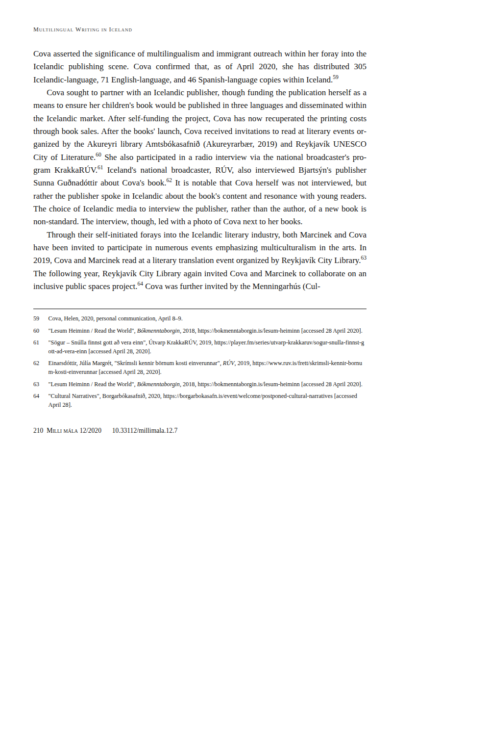Multilingual Writing in Iceland
Cova asserted the significance of multilingualism and immigrant outreach within her foray into the Icelandic publishing scene. Cova confirmed that, as of April 2020, she has distributed 305 Icelandic-language, 71 English-language, and 46 Spanish-language copies within Iceland.59
Cova sought to partner with an Icelandic publisher, though funding the publication herself as a means to ensure her children's book would be published in three languages and disseminated within the Icelandic market. After self-funding the project, Cova has now recuperated the printing costs through book sales. After the books' launch, Cova received invitations to read at literary events organized by the Akureyri library Amtsbókasafnið (Akureyrarbær, 2019) and Reykjavík UNESCO City of Literature.60 She also participated in a radio interview via the national broadcaster's program KrakkaRÚV.61 Iceland's national broadcaster, RÚV, also interviewed Bjartsýn's publisher Sunna Guðnadóttir about Cova's book.62 It is notable that Cova herself was not interviewed, but rather the publisher spoke in Icelandic about the book's content and resonance with young readers. The choice of Icelandic media to interview the publisher, rather than the author, of a new book is non-standard. The interview, though, led with a photo of Cova next to her books.
Through their self-initiated forays into the Icelandic literary industry, both Marcinek and Cova have been invited to participate in numerous events emphasizing multiculturalism in the arts. In 2019, Cova and Marcinek read at a literary translation event organized by Reykjavík City Library.63 The following year, Reykjavík City Library again invited Cova and Marcinek to collaborate on an inclusive public spaces project.64 Cova was further invited by the Menningarhús (Cul-
59 Cova, Helen, 2020, personal communication, April 8–9.
60"Lesum Heiminn / Read the World", Bókmenntaborgin, 2018, https://bokmenntaborgin.is/lesum-heiminn [accessed 28 April 2020].
61"Sögur – Snúlla finnst gott að vera einn", Útvarp KrakkaRÚV, 2019, https://player.fm/series/utvarp-krakkaruv/sogur-snulla-finnst-gott-ad-vera-einn [accessed April 28, 2020].
62 Einarsdóttir, Júlía Margrét, "Skrímsli kennir börnum kosti einverunnar", RÚV, 2019, https://www.ruv.is/frett/skrimsli-kennir-bornum-kosti-einverunnar [accessed April 28, 2020].
63"Lesum Heiminn / Read the World", Bókmenntaborgin, 2018, https://bokmenntaborgin.is/lesum-heiminn [accessed 28 April 2020].
64"Cultural Narratives", Borgarbókasafnið, 2020, https://borgarbokasafn.is/event/welcome/postponed-cultural-narratives [accessed April 28].
210 Milli mála 12/2020 10.33112/millimala.12.7